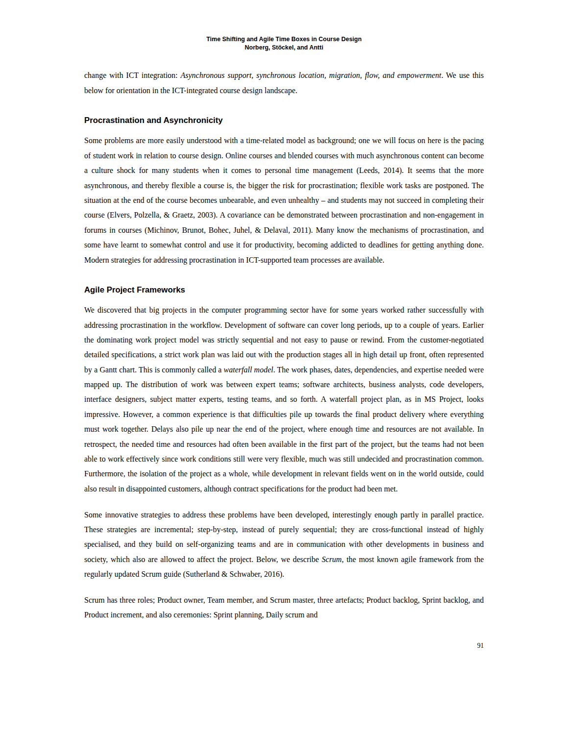Time Shifting and Agile Time Boxes in Course Design
Norberg, Stöckel, and Antti
change with ICT integration: Asynchronous support, synchronous location, migration, flow, and empowerment. We use this below for orientation in the ICT-integrated course design landscape.
Procrastination and Asynchronicity
Some problems are more easily understood with a time-related model as background; one we will focus on here is the pacing of student work in relation to course design. Online courses and blended courses with much asynchronous content can become a culture shock for many students when it comes to personal time management (Leeds, 2014). It seems that the more asynchronous, and thereby flexible a course is, the bigger the risk for procrastination; flexible work tasks are postponed. The situation at the end of the course becomes unbearable, and even unhealthy – and students may not succeed in completing their course (Elvers, Polzella, & Graetz, 2003). A covariance can be demonstrated between procrastination and non-engagement in forums in courses (Michinov, Brunot, Bohec, Juhel, & Delaval, 2011). Many know the mechanisms of procrastination, and some have learnt to somewhat control and use it for productivity, becoming addicted to deadlines for getting anything done. Modern strategies for addressing procrastination in ICT-supported team processes are available.
Agile Project Frameworks
We discovered that big projects in the computer programming sector have for some years worked rather successfully with addressing procrastination in the workflow. Development of software can cover long periods, up to a couple of years. Earlier the dominating work project model was strictly sequential and not easy to pause or rewind. From the customer-negotiated detailed specifications, a strict work plan was laid out with the production stages all in high detail up front, often represented by a Gantt chart. This is commonly called a waterfall model. The work phases, dates, dependencies, and expertise needed were mapped up. The distribution of work was between expert teams; software architects, business analysts, code developers, interface designers, subject matter experts, testing teams, and so forth. A waterfall project plan, as in MS Project, looks impressive. However, a common experience is that difficulties pile up towards the final product delivery where everything must work together. Delays also pile up near the end of the project, where enough time and resources are not available. In retrospect, the needed time and resources had often been available in the first part of the project, but the teams had not been able to work effectively since work conditions still were very flexible, much was still undecided and procrastination common. Furthermore, the isolation of the project as a whole, while development in relevant fields went on in the world outside, could also result in disappointed customers, although contract specifications for the product had been met.
Some innovative strategies to address these problems have been developed, interestingly enough partly in parallel practice. These strategies are incremental; step-by-step, instead of purely sequential; they are cross-functional instead of highly specialised, and they build on self-organizing teams and are in communication with other developments in business and society, which also are allowed to affect the project. Below, we describe Scrum, the most known agile framework from the regularly updated Scrum guide (Sutherland & Schwaber, 2016).
Scrum has three roles; Product owner, Team member, and Scrum master, three artefacts; Product backlog, Sprint backlog, and Product increment, and also ceremonies: Sprint planning, Daily scrum and
91